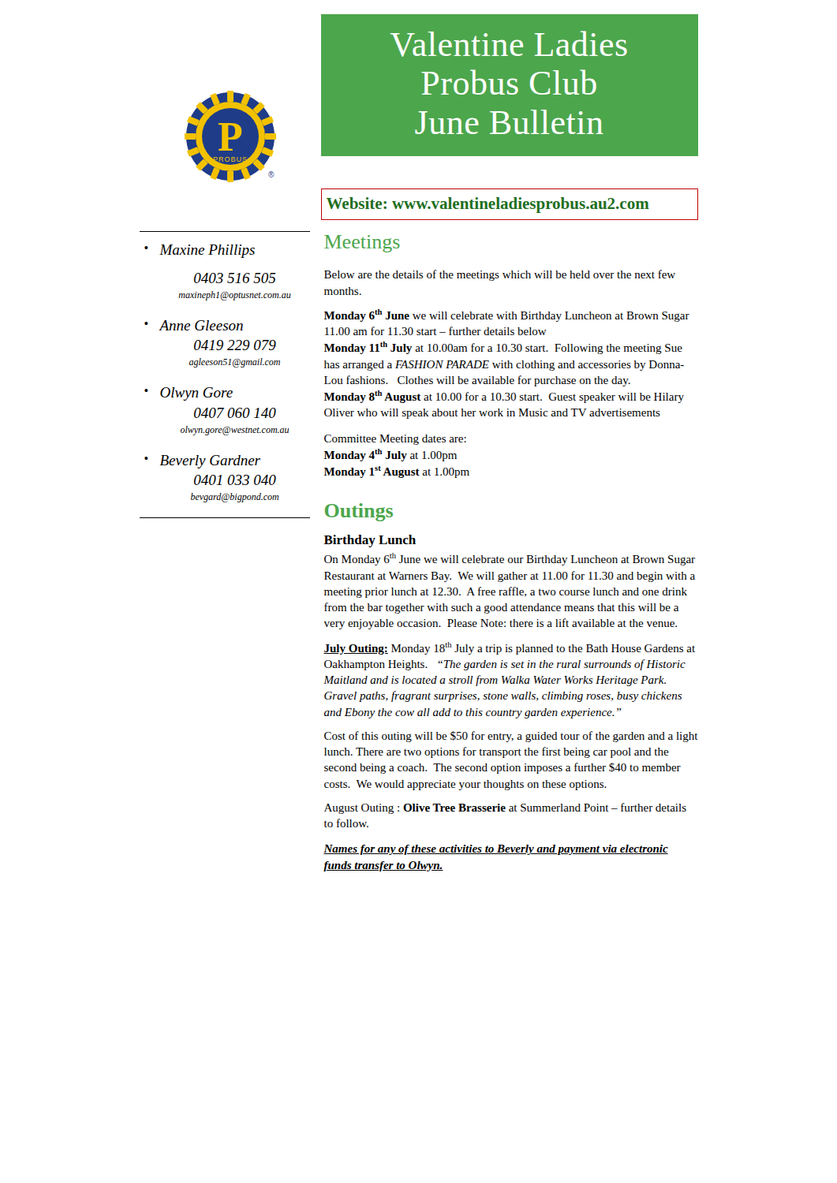P PROBUS ®
Valentine Ladies
Probus Club
June Bulletin
Website: www.valentineladiesprobus.au2.com
Maxine Phillips 0403 516 505 maxineph1@optusnet.com.au
Anne Gleeson 0419 229 079 agleeson51@gmail.com
Olwyn Gore 0407 060 140 olwyn.gore@westnet.com.au
Beverly Gardner 0401 033 040 bevgard@bigpond.com
Meetings
Below are the details of the meetings which will be held over the next few months.
Monday 6th June we will celebrate with Birthday Luncheon at Brown Sugar 11.00 am for 11.30 start – further details below
Monday 11th July at 10.00am for a 10.30 start. Following the meeting Sue has arranged a FASHION PARADE with clothing and accessories by Donna-Lou fashions. Clothes will be available for purchase on the day.
Monday 8th August at 10.00 for a 10.30 start. Guest speaker will be Hilary Oliver who will speak about her work in Music and TV advertisements
Committee Meeting dates are:
Monday 4th July at 1.00pm
Monday 1st August at 1.00pm
Outings
Birthday Lunch
On Monday 6th June we will celebrate our Birthday Luncheon at Brown Sugar Restaurant at Warners Bay. We will gather at 11.00 for 11.30 and begin with a meeting prior lunch at 12.30. A free raffle, a two course lunch and one drink from the bar together with such a good attendance means that this will be a very enjoyable occasion. Please Note: there is a lift available at the venue.
July Outing: Monday 18th July a trip is planned to the Bath House Gardens at Oakhampton Heights. “The garden is set in the rural surrounds of Historic Maitland and is located a stroll from Walka Water Works Heritage Park. Gravel paths, fragrant surprises, stone walls, climbing roses, busy chickens and Ebony the cow all add to this country garden experience.”
Cost of this outing will be $50 for entry, a guided tour of the garden and a light lunch. There are two options for transport the first being car pool and the second being a coach. The second option imposes a further $40 to member costs. We would appreciate your thoughts on these options.
August Outing : Olive Tree Brasserie at Summerland Point – further details to follow.
Names for any of these activities to Beverly and payment via electronic funds transfer to Olwyn.